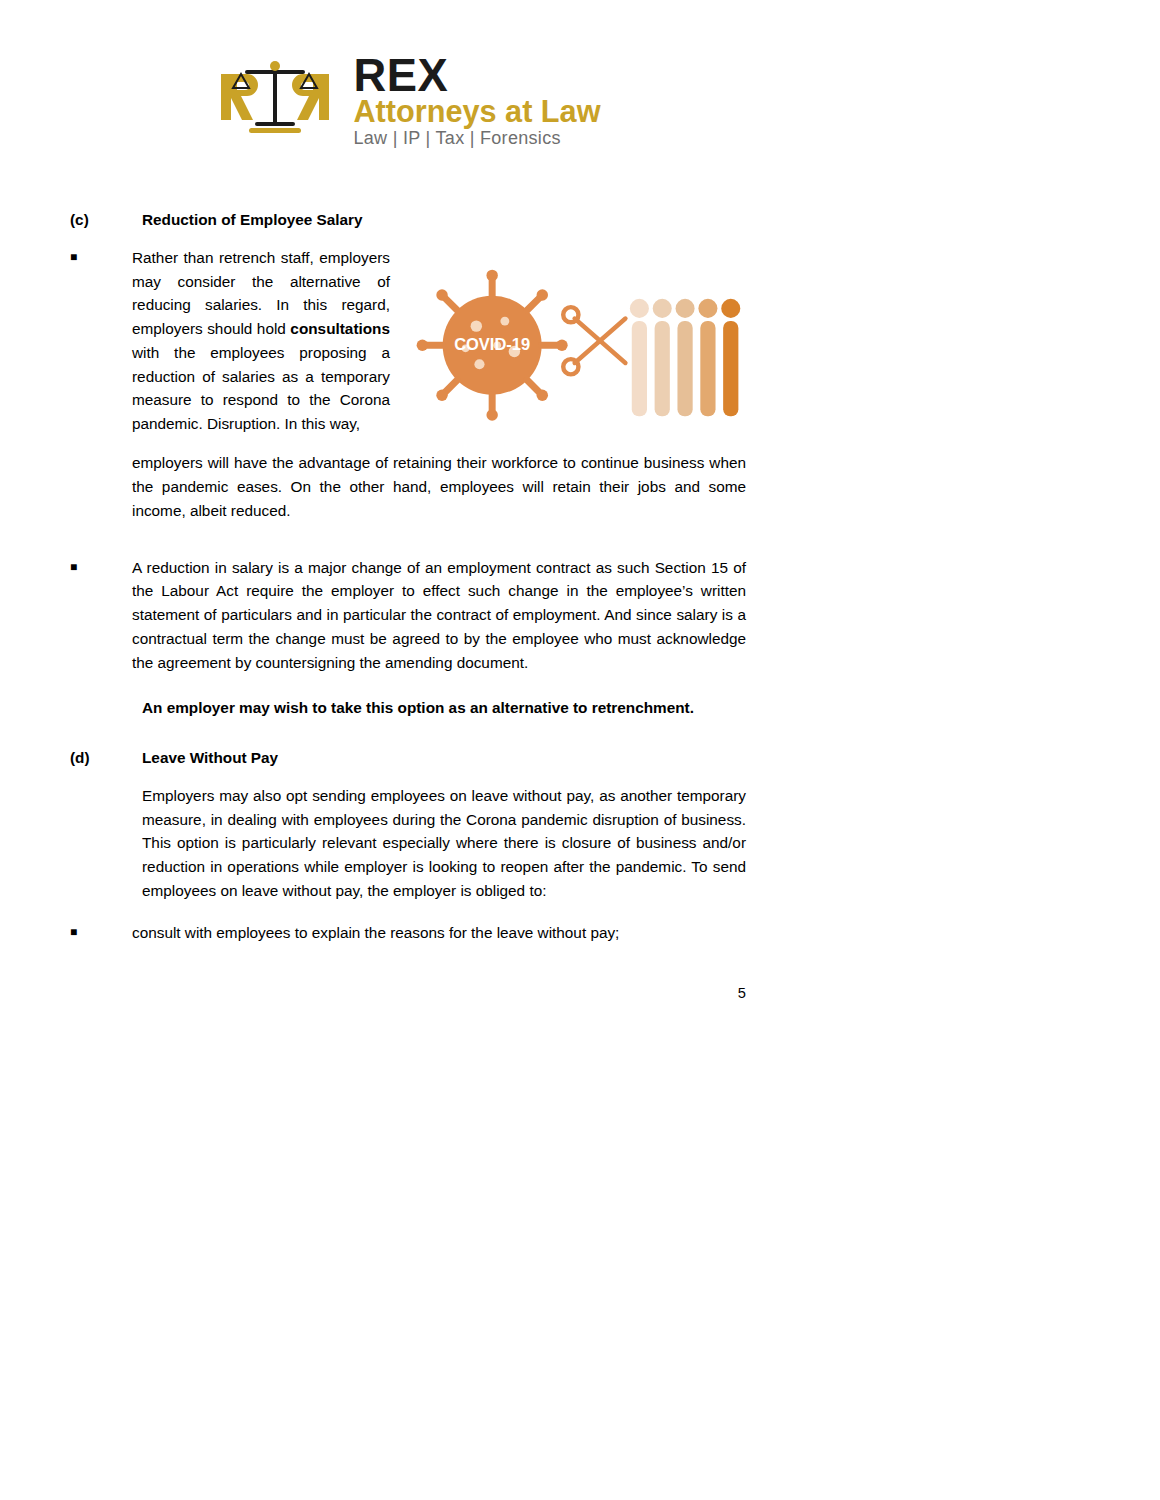Scales of justice monogram
REX
Attorneys at Law
Law | IP | Tax | Forensics
(c)
Reduction of Employee Salary
■
COVID-19 salary reduction illustration COVID-19
Rather than retrench staff, employers may consider the alternative of reducing salaries. In this regard, employers should hold consultations with the employees proposing a reduction of salaries as a temporary measure to respond to the Corona pandemic. Disruption. In this way,
employers will have the advantage of retaining their workforce to continue business when the pandemic eases. On the other hand, employees will retain their jobs and some income, albeit reduced.
■
A reduction in salary is a major change of an employment contract as such Section 15 of the Labour Act require the employer to effect such change in the employee’s written statement of particulars and in particular the contract of employment. And since salary is a contractual term the change must be agreed to by the employee who must acknowledge the agreement by countersigning the amending document.
An employer may wish to take this option as an alternative to retrenchment.
(d)
Leave Without Pay
Employers may also opt sending employees on leave without pay, as another temporary measure, in dealing with employees during the Corona pandemic disruption of business. This option is particularly relevant especially where there is closure of business and/or reduction in operations while employer is looking to reopen after the pandemic. To send employees on leave without pay, the employer is obliged to:
■
consult with employees to explain the reasons for the leave without pay;
5